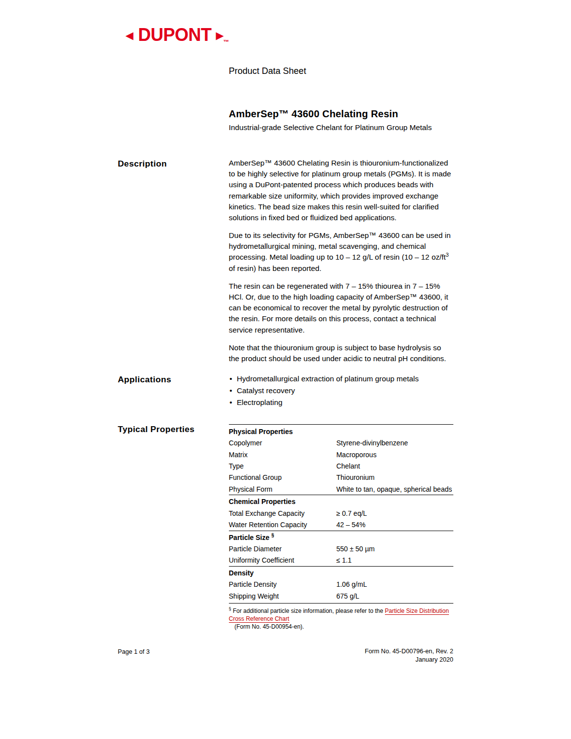◂ DUPONT ▸™
Product Data Sheet
AmberSep™ 43600 Chelating Resin
Industrial-grade Selective Chelant for Platinum Group Metals
Description
AmberSep™ 43600 Chelating Resin is thiouronium-functionalized to be highly selective for platinum group metals (PGMs). It is made using a DuPont-patented process which produces beads with remarkable size uniformity, which provides improved exchange kinetics. The bead size makes this resin well-suited for clarified solutions in fixed bed or fluidized bed applications.
Due to its selectivity for PGMs, AmberSep™ 43600 can be used in hydrometallurgical mining, metal scavenging, and chemical processing. Metal loading up to 10 – 12 g/L of resin (10 – 12 oz/ft3 of resin) has been reported.
The resin can be regenerated with 7 – 15% thiourea in 7 – 15% HCl. Or, due to the high loading capacity of AmberSep™ 43600, it can be economical to recover the metal by pyrolytic destruction of the resin. For more details on this process, contact a technical service representative.
Note that the thiouronium group is subject to base hydrolysis so the product should be used under acidic to neutral pH conditions.
Applications
Hydrometallurgical extraction of platinum group metals
Catalyst recovery
Electroplating
Typical Properties
| Physical Properties |
| Copolymer | Styrene-divinylbenzene |
| Matrix | Macroporous |
| Type | Chelant |
| Functional Group | Thiouronium |
| Physical Form | White to tan, opaque, spherical beads |
| Chemical Properties |
| Total Exchange Capacity | ≥ 0.7 eq/L |
| Water Retention Capacity | 42 – 54% |
| Particle Size § |
| Particle Diameter | 550 ± 50 µm |
| Uniformity Coefficient | ≤ 1.1 |
| Density |
| Particle Density | 1.06 g/mL |
| Shipping Weight | 675 g/L |
§ For additional particle size information, please refer to the Particle Size Distribution Cross Reference Chart (Form No. 45-D00954-en).
Page 1 of 3
Form No. 45-D00796-en, Rev. 2
January 2020